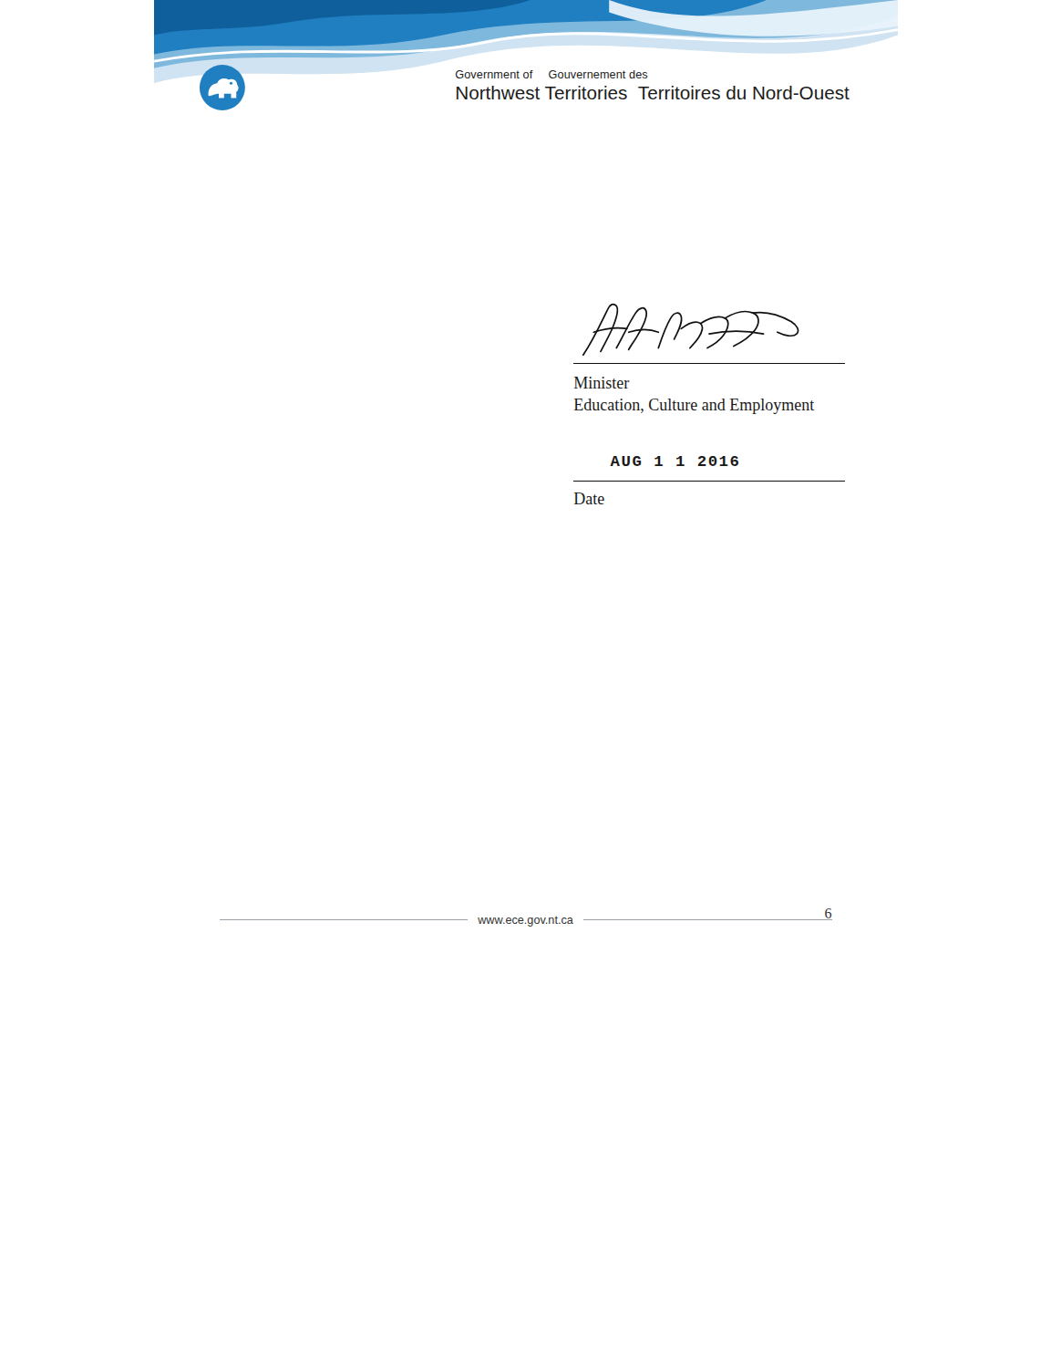Government of Gouvernement des
Northwest Territories Territoires du Nord-Ouest
Minister
Education, Culture and Employment
AUG 1 1 2016
Date
www.ece.gov.nt.ca
6